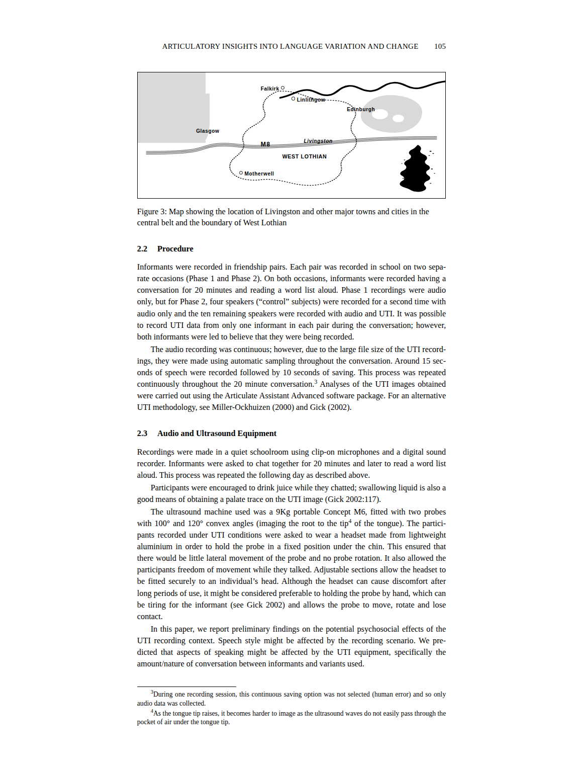ARTICULATORY INSIGHTS INTO LANGUAGE VARIATION AND CHANGE105
Falkirk
Linlithgow
Edinburgh
Glasgow
M8
Livingston
WEST LOTHIAN
Motherwell
Figure 3: Map showing the location of Livingston and other major towns and cities in the central belt and the boundary of West Lothian
2.2 Procedure
Informants were recorded in friendship pairs. Each pair was recorded in school on two separate occasions (Phase 1 and Phase 2). On both occasions, informants were recorded having a conversation for 20 minutes and reading a word list aloud. Phase 1 recordings were audio only, but for Phase 2, four speakers (“control” subjects) were recorded for a second time with audio only and the ten remaining speakers were recorded with audio and UTI. It was possible to record UTI data from only one informant in each pair during the conversation; however, both informants were led to believe that they were being recorded.
The audio recording was continuous; however, due to the large file size of the UTI recordings, they were made using automatic sampling throughout the conversation. Around 15 seconds of speech were recorded followed by 10 seconds of saving. This process was repeated continuously throughout the 20 minute conversation.3 Analyses of the UTI images obtained were carried out using the Articulate Assistant Advanced software package. For an alternative UTI methodology, see Miller-Ockhuizen (2000) and Gick (2002).
2.3 Audio and Ultrasound Equipment
Recordings were made in a quiet schoolroom using clip-on microphones and a digital sound recorder. Informants were asked to chat together for 20 minutes and later to read a word list aloud. This process was repeated the following day as described above.
Participants were encouraged to drink juice while they chatted; swallowing liquid is also a good means of obtaining a palate trace on the UTI image (Gick 2002:117).
The ultrasound machine used was a 9Kg portable Concept M6, fitted with two probes with 100° and 120° convex angles (imaging the root to the tip4 of the tongue). The participants recorded under UTI conditions were asked to wear a headset made from lightweight aluminium in order to hold the probe in a fixed position under the chin. This ensured that there would be little lateral movement of the probe and no probe rotation. It also allowed the participants freedom of movement while they talked. Adjustable sections allow the headset to be fitted securely to an individual’s head. Although the headset can cause discomfort after long periods of use, it might be considered preferable to holding the probe by hand, which can be tiring for the informant (see Gick 2002) and allows the probe to move, rotate and lose contact.
In this paper, we report preliminary findings on the potential psychosocial effects of the UTI recording context. Speech style might be affected by the recording scenario. We predicted that aspects of speaking might be affected by the UTI equipment, specifically the amount/nature of conversation between informants and variants used.
3During one recording session, this continuous saving option was not selected (human error) and so only audio data was collected.
4As the tongue tip raises, it becomes harder to image as the ultrasound waves do not easily pass through the pocket of air under the tongue tip.